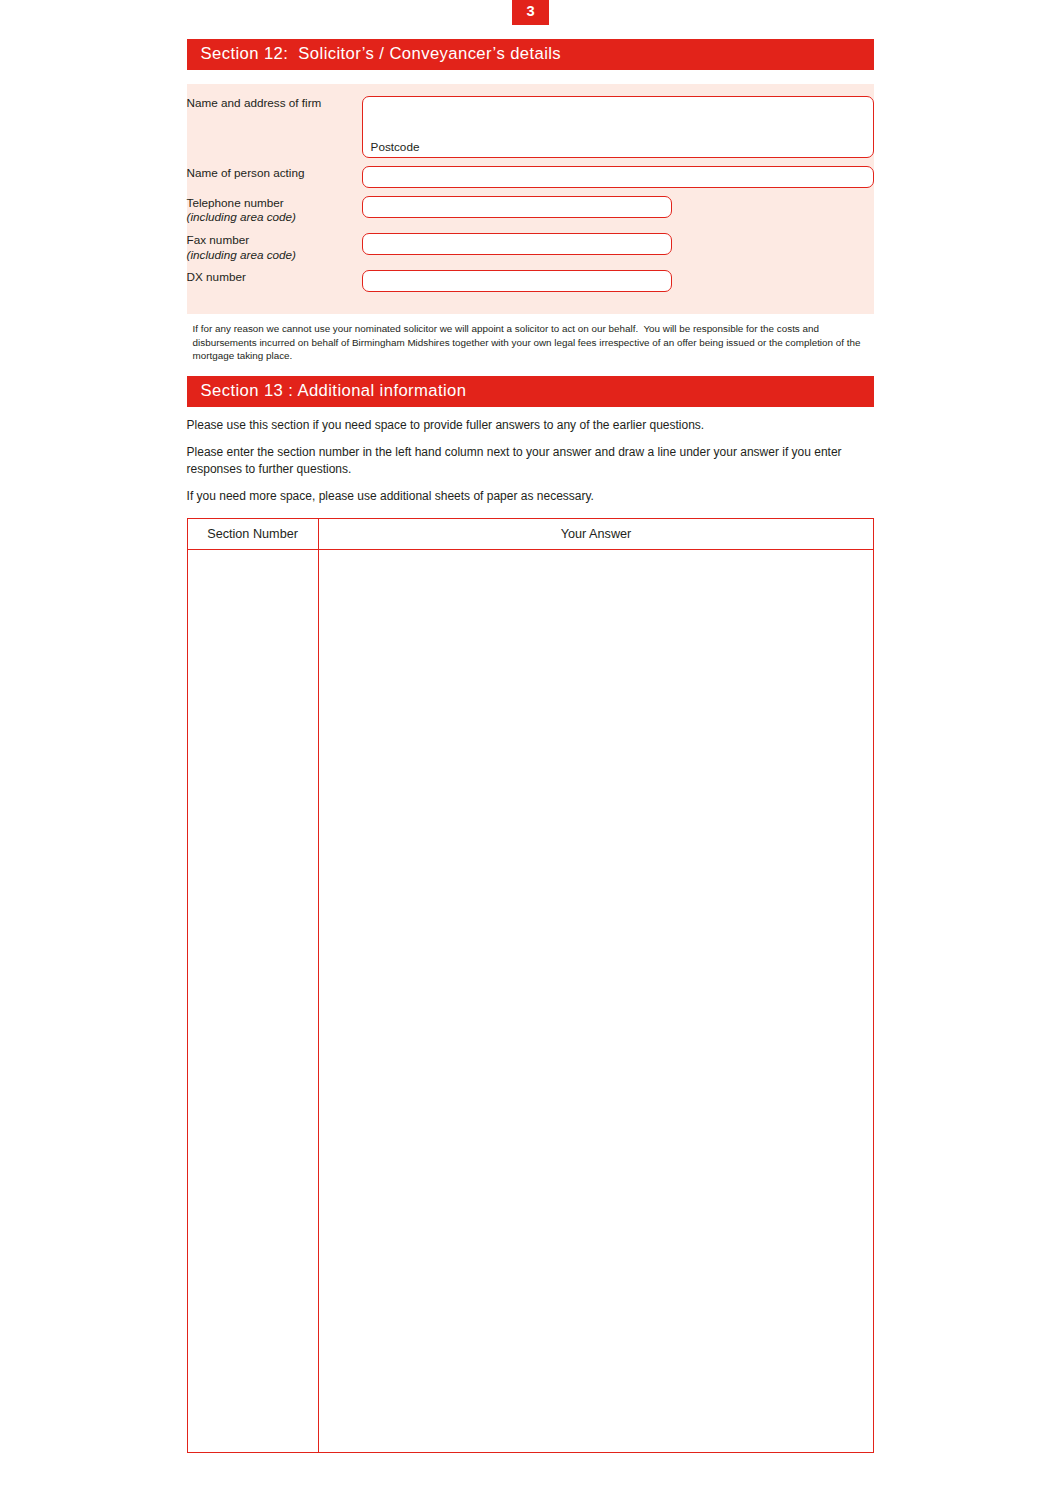3
Section 12: Solicitor’s / Conveyancer’s details
| Name and address of firm | Postcode |
| Name of person acting | |
| Telephone number (including area code) | |
| Fax number (including area code) | |
| DX number | |
If for any reason we cannot use your nominated solicitor we will appoint a solicitor to act on our behalf. You will be responsible for the costs and disbursements incurred on behalf of Birmingham Midshires together with your own legal fees irrespective of an offer being issued or the completion of the mortgage taking place.
Section 13 : Additional information
Please use this section if you need space to provide fuller answers to any of the earlier questions.
Please enter the section number in the left hand column next to your answer and draw a line under your answer if you enter responses to further questions.
If you need more space, please use additional sheets of paper as necessary.
| Section Number | Your Answer |
| --- | --- |